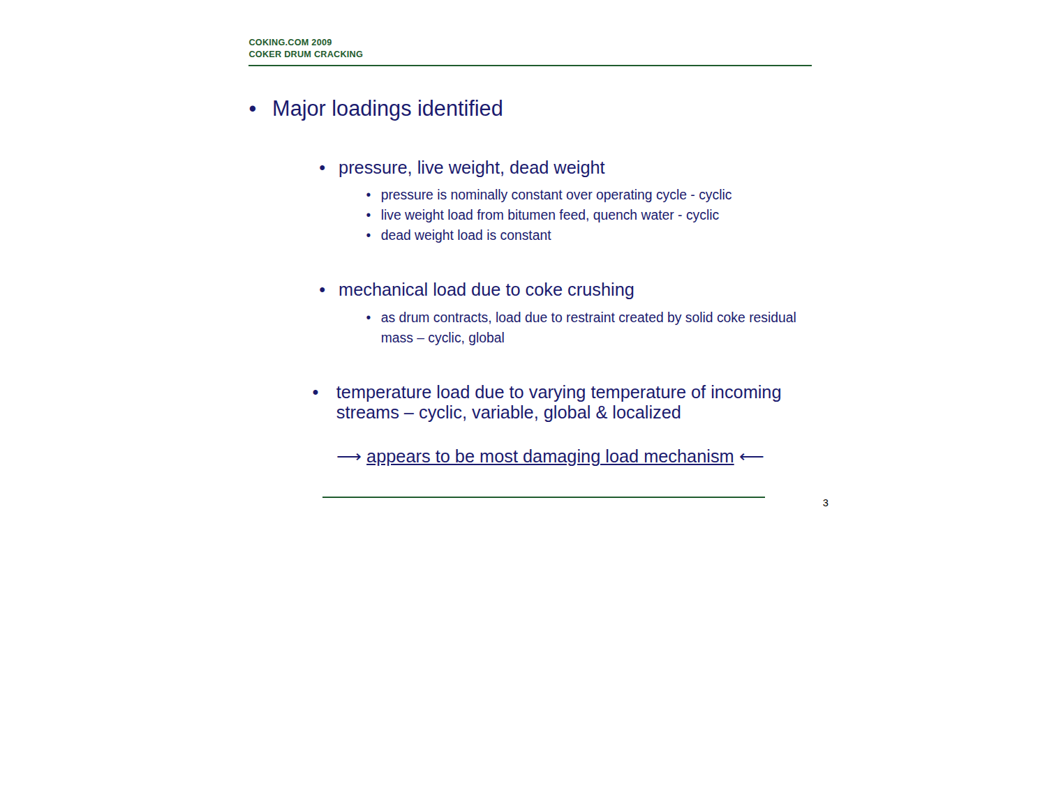COKING.COM 2009
COKER DRUM CRACKING
Major loadings identified
pressure, live weight, dead weight
pressure is nominally constant over operating cycle - cyclic
live weight load from bitumen feed, quench water - cyclic
dead weight load is constant
mechanical load due to coke crushing
as drum contracts, load due to restraint created by solid coke residual mass – cyclic, global
temperature load due to varying temperature of incoming streams – cyclic, variable, global & localized
⟶ appears to be most damaging load mechanism ⟵
3